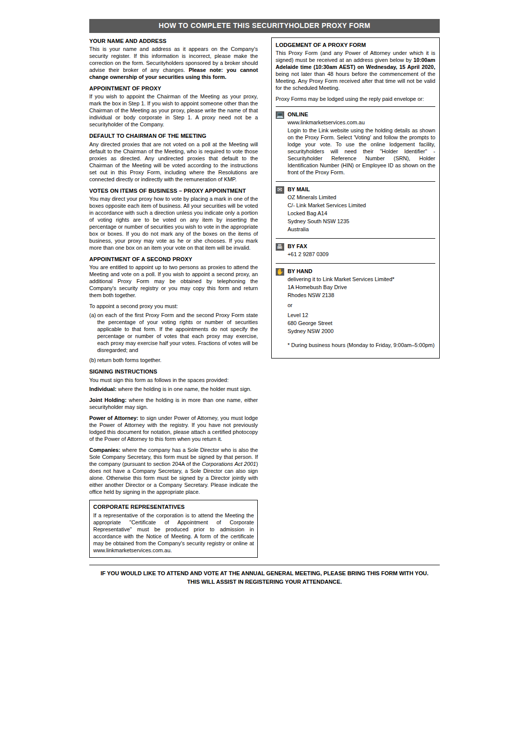HOW TO COMPLETE THIS SECURITYHOLDER PROXY FORM
Your Name and Address
This is your name and address as it appears on the Company's security register. If this information is incorrect, please make the correction on the form. Securityholders sponsored by a broker should advise their broker of any changes. Please note: you cannot change ownership of your securities using this form.
Appointment of Proxy
If you wish to appoint the Chairman of the Meeting as your proxy, mark the box in Step 1. If you wish to appoint someone other than the Chairman of the Meeting as your proxy, please write the name of that individual or body corporate in Step 1. A proxy need not be a securityholder of the Company.
Default to Chairman of the Meeting
Any directed proxies that are not voted on a poll at the Meeting will default to the Chairman of the Meeting, who is required to vote those proxies as directed. Any undirected proxies that default to the Chairman of the Meeting will be voted according to the instructions set out in this Proxy Form, including where the Resolutions are connected directly or indirectly with the remuneration of KMP.
Votes on Items of Business – Proxy Appointment
You may direct your proxy how to vote by placing a mark in one of the boxes opposite each item of business. All your securities will be voted in accordance with such a direction unless you indicate only a portion of voting rights are to be voted on any item by inserting the percentage or number of securities you wish to vote in the appropriate box or boxes. If you do not mark any of the boxes on the items of business, your proxy may vote as he or she chooses. If you mark more than one box on an item your vote on that item will be invalid.
Appointment of a Second Proxy
You are entitled to appoint up to two persons as proxies to attend the Meeting and vote on a poll. If you wish to appoint a second proxy, an additional Proxy Form may be obtained by telephoning the Company's security registry or you may copy this form and return them both together.
To appoint a second proxy you must:
(a) on each of the first Proxy Form and the second Proxy Form state the percentage of your voting rights or number of securities applicable to that form. If the appointments do not specify the percentage or number of votes that each proxy may exercise, each proxy may exercise half your votes. Fractions of votes will be disregarded; and
(b) return both forms together.
Signing Instructions
You must sign this form as follows in the spaces provided:
Individual: where the holding is in one name, the holder must sign.
Joint Holding: where the holding is in more than one name, either securityholder may sign.
Power of Attorney: to sign under Power of Attorney, you must lodge the Power of Attorney with the registry. If you have not previously lodged this document for notation, please attach a certified photocopy of the Power of Attorney to this form when you return it.
Companies: where the company has a Sole Director who is also the Sole Company Secretary, this form must be signed by that person. If the company (pursuant to section 204A of the Corporations Act 2001) does not have a Company Secretary, a Sole Director can also sign alone. Otherwise this form must be signed by a Director jointly with either another Director or a Company Secretary. Please indicate the office held by signing in the appropriate place.
Corporate Representatives
If a representative of the corporation is to attend the Meeting the appropriate "Certificate of Appointment of Corporate Representative" must be produced prior to admission in accordance with the Notice of Meeting. A form of the certificate may be obtained from the Company's security registry or online at www.linkmarketservices.com.au.
Lodgement of a Proxy Form
This Proxy Form (and any Power of Attorney under which it is signed) must be received at an address given below by 10:00am Adelaide time (10:30am AEST) on Wednesday, 15 April 2020, being not later than 48 hours before the commencement of the Meeting. Any Proxy Form received after that time will not be valid for the scheduled Meeting.
Proxy Forms may be lodged using the reply paid envelope or:
💻
Online
www.linkmarketservices.com.au
Login to the Link website using the holding details as shown on the Proxy Form. Select 'Voting' and follow the prompts to lodge your vote. To use the online lodgement facility, securityholders will need their "Holder Identifier" - Securityholder Reference Number (SRN), Holder Identification Number (HIN) or Employee ID as shown on the front of the Proxy Form.
✉
By Mail
OZ Minerals Limited
C/- Link Market Services Limited
Locked Bag A14
Sydney South NSW 1235
Australia
🖶
By Fax
+61 2 9287 0309
✋
By Hand
delivering it to Link Market Services Limited*
1A Homebush Bay Drive
Rhodes NSW 2138
or
Level 12
680 George Street
Sydney NSW 2000
* During business hours (Monday to Friday, 9:00am–5:00pm)
IF YOU WOULD LIKE TO ATTEND AND VOTE AT THE ANNUAL GENERAL MEETING, PLEASE BRING THIS FORM WITH YOU.
THIS WILL ASSIST IN REGISTERING YOUR ATTENDANCE.